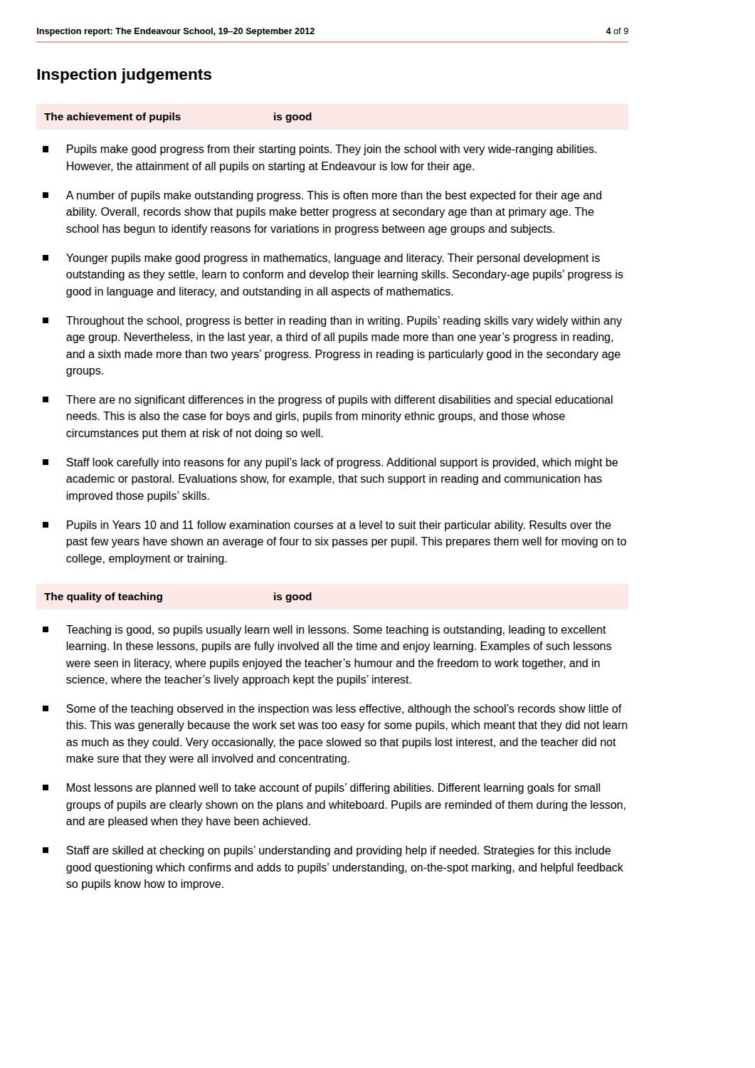Inspection report: The Endeavour School, 19–20 September 2012 4 of 9
Inspection judgements
The achievement of pupils is good
Pupils make good progress from their starting points. They join the school with very wide-ranging abilities. However, the attainment of all pupils on starting at Endeavour is low for their age.
A number of pupils make outstanding progress. This is often more than the best expected for their age and ability. Overall, records show that pupils make better progress at secondary age than at primary age. The school has begun to identify reasons for variations in progress between age groups and subjects.
Younger pupils make good progress in mathematics, language and literacy. Their personal development is outstanding as they settle, learn to conform and develop their learning skills. Secondary-age pupils’ progress is good in language and literacy, and outstanding in all aspects of mathematics.
Throughout the school, progress is better in reading than in writing. Pupils’ reading skills vary widely within any age group. Nevertheless, in the last year, a third of all pupils made more than one year’s progress in reading, and a sixth made more than two years’ progress. Progress in reading is particularly good in the secondary age groups.
There are no significant differences in the progress of pupils with different disabilities and special educational needs. This is also the case for boys and girls, pupils from minority ethnic groups, and those whose circumstances put them at risk of not doing so well.
Staff look carefully into reasons for any pupil’s lack of progress. Additional support is provided, which might be academic or pastoral. Evaluations show, for example, that such support in reading and communication has improved those pupils’ skills.
Pupils in Years 10 and 11 follow examination courses at a level to suit their particular ability. Results over the past few years have shown an average of four to six passes per pupil. This prepares them well for moving on to college, employment or training.
The quality of teaching is good
Teaching is good, so pupils usually learn well in lessons. Some teaching is outstanding, leading to excellent learning. In these lessons, pupils are fully involved all the time and enjoy learning. Examples of such lessons were seen in literacy, where pupils enjoyed the teacher’s humour and the freedom to work together, and in science, where the teacher’s lively approach kept the pupils’ interest.
Some of the teaching observed in the inspection was less effective, although the school’s records show little of this. This was generally because the work set was too easy for some pupils, which meant that they did not learn as much as they could. Very occasionally, the pace slowed so that pupils lost interest, and the teacher did not make sure that they were all involved and concentrating.
Most lessons are planned well to take account of pupils’ differing abilities. Different learning goals for small groups of pupils are clearly shown on the plans and whiteboard. Pupils are reminded of them during the lesson, and are pleased when they have been achieved.
Staff are skilled at checking on pupils’ understanding and providing help if needed. Strategies for this include good questioning which confirms and adds to pupils’ understanding, on-the-spot marking, and helpful feedback so pupils know how to improve.